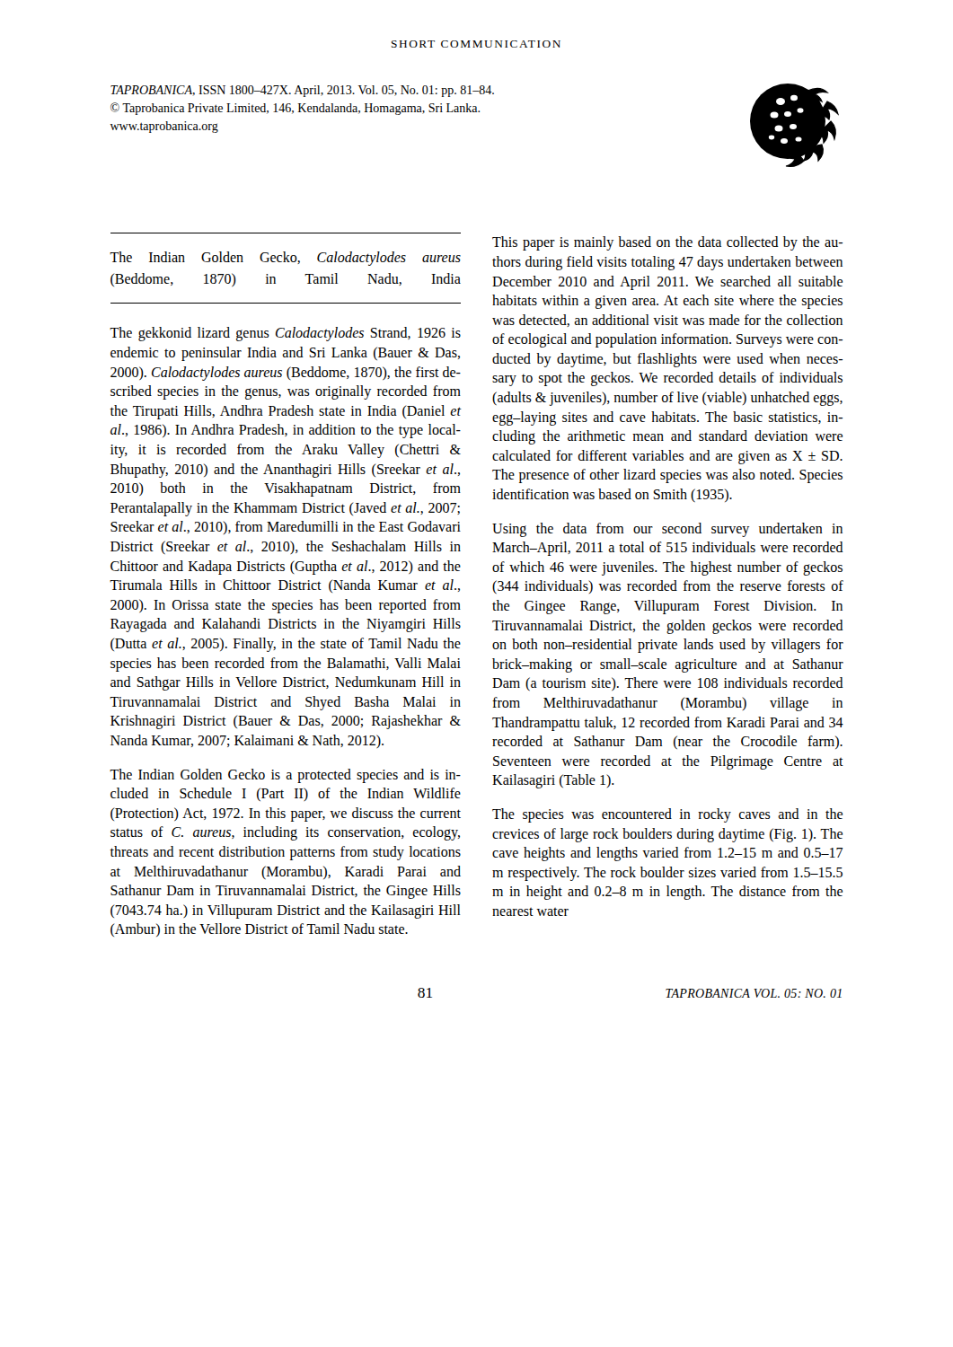SHORT COMMUNICATION
TAPROBANICA, ISSN 1800–427X. April, 2013. Vol. 05, No. 01: pp. 81–84.
© Taprobanica Private Limited, 146, Kendalanda, Homagama, Sri Lanka.
www.taprobanica.org
The Indian Golden Gecko, Calodactylodes aureus (Beddome, 1870) in Tamil Nadu, India
The gekkonid lizard genus Calodactylodes Strand, 1926 is endemic to peninsular India and Sri Lanka (Bauer & Das, 2000). Calodactylodes aureus (Beddome, 1870), the first described species in the genus, was originally recorded from the Tirupati Hills, Andhra Pradesh state in India (Daniel et al., 1986). In Andhra Pradesh, in addition to the type locality, it is recorded from the Araku Valley (Chettri & Bhupathy, 2010) and the Ananthagiri Hills (Sreekar et al., 2010) both in the Visakhapatnam District, from Perantalapally in the Khammam District (Javed et al., 2007; Sreekar et al., 2010), from Maredumilli in the East Godavari District (Sreekar et al., 2010), the Seshachalam Hills in Chittoor and Kadapa Districts (Guptha et al., 2012) and the Tirumala Hills in Chittoor District (Nanda Kumar et al., 2000). In Orissa state the species has been reported from Rayagada and Kalahandi Districts in the Niyamgiri Hills (Dutta et al., 2005). Finally, in the state of Tamil Nadu the species has been recorded from the Balamathi, Valli Malai and Sathgar Hills in Vellore District, Nedumkunam Hill in Tiruvannamalai District and Shyed Basha Malai in Krishnagiri District (Bauer & Das, 2000; Rajashekhar & Nanda Kumar, 2007; Kalaimani & Nath, 2012).
The Indian Golden Gecko is a protected species and is included in Schedule I (Part II) of the Indian Wildlife (Protection) Act, 1972. In this paper, we discuss the current status of C. aureus, including its conservation, ecology, threats and recent distribution patterns from study locations at Melthiruvadathanur (Morambu), Karadi Parai and Sathanur Dam in Tiruvannamalai District, the Gingee Hills (7043.74 ha.) in Villupuram District and the Kailasagiri Hill (Ambur) in the Vellore District of Tamil Nadu state.
This paper is mainly based on the data collected by the authors during field visits totaling 47 days undertaken between December 2010 and April 2011. We searched all suitable habitats within a given area. At each site where the species was detected, an additional visit was made for the collection of ecological and population information. Surveys were conducted by daytime, but flashlights were used when necessary to spot the geckos. We recorded details of individuals (adults & juveniles), number of live (viable) unhatched eggs, egg–laying sites and cave habitats. The basic statistics, including the arithmetic mean and standard deviation were calculated for different variables and are given as X ± SD. The presence of other lizard species was also noted. Species identification was based on Smith (1935).
Using the data from our second survey undertaken in March–April, 2011 a total of 515 individuals were recorded of which 46 were juveniles. The highest number of geckos (344 individuals) was recorded from the reserve forests of the Gingee Range, Villupuram Forest Division. In Tiruvannamalai District, the golden geckos were recorded on both non–residential private lands used by villagers for brick–making or small–scale agriculture and at Sathanur Dam (a tourism site). There were 108 individuals recorded from Melthiruvadathanur (Morambu) village in Thandrampattu taluk, 12 recorded from Karadi Parai and 34 recorded at Sathanur Dam (near the Crocodile farm). Seventeen were recorded at the Pilgrimage Centre at Kailasagiri (Table 1).
The species was encountered in rocky caves and in the crevices of large rock boulders during daytime (Fig. 1). The cave heights and lengths varied from 1.2–15 m and 0.5–17 m respectively. The rock boulder sizes varied from 1.5–15.5 m in height and 0.2–8 m in length. The distance from the nearest water
81
TAPROBANICA VOL. 05: NO. 01